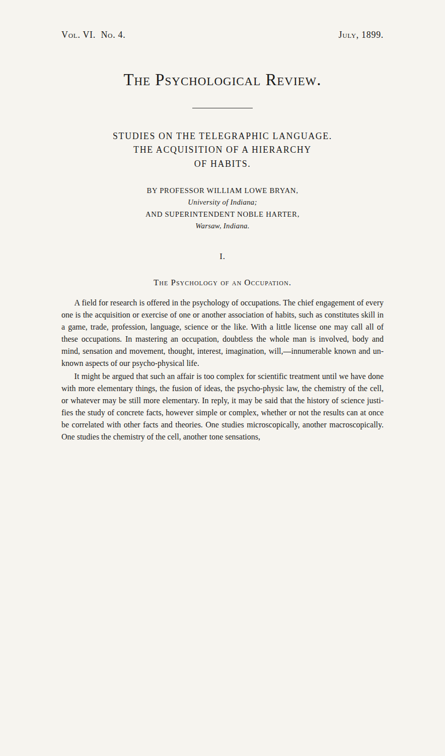Vol. VI. No. 4. July, 1899.
The Psychological Review.
Studies on the Telegraphic Language.
The Acquisition of a Hierarchy
of Habits.
By Professor William Lowe Bryan, University of Indiana; and Superintendent Noble Harter, Warsaw, Indiana.
I.
The Psychology of an Occupation.
A field for research is offered in the psychology of occupations. The chief engagement of every one is the acquisition or exercise of one or another association of habits, such as constitutes skill in a game, trade, profession, language, science or the like. With a little license one may call all of these occupations. In mastering an occupation, doubtless the whole man is involved, body and mind, sensation and movement, thought, interest, imagination, will,—innumerable known and unknown aspects of our psycho-physical life.
It might be argued that such an affair is too complex for scientific treatment until we have done with more elementary things, the fusion of ideas, the psycho-physic law, the chemistry of the cell, or whatever may be still more elementary. In reply, it may be said that the history of science justifies the study of concrete facts, however simple or complex, whether or not the results can at once be correlated with other facts and theories. One studies microscopically, another macroscopically. One studies the chemistry of the cell, another tone sensations,